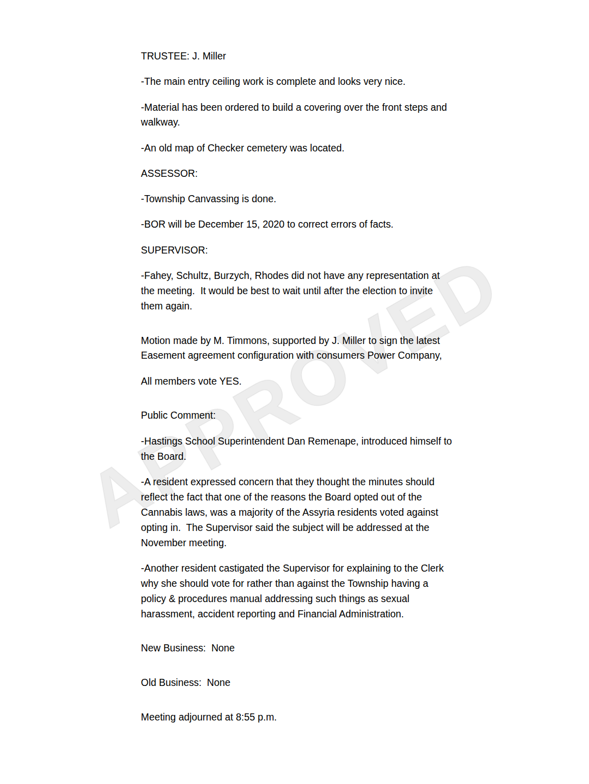APPROVED
TRUSTEE: J. Miller
-The main entry ceiling work is complete and looks very nice.
-Material has been ordered to build a covering over the front steps and walkway.
-An old map of Checker cemetery was located.
ASSESSOR:
-Township Canvassing is done.
-BOR will be December 15, 2020 to correct errors of facts.
SUPERVISOR:
-Fahey, Schultz, Burzych, Rhodes did not have any representation at the meeting. It would be best to wait until after the election to invite them again.
Motion made by M. Timmons, supported by J. Miller to sign the latest Easement agreement configuration with consumers Power Company,
All members vote YES.
Public Comment:
-Hastings School Superintendent Dan Remenape, introduced himself to the Board.
-A resident expressed concern that they thought the minutes should reflect the fact that one of the reasons the Board opted out of the Cannabis laws, was a majority of the Assyria residents voted against opting in. The Supervisor said the subject will be addressed at the November meeting.
-Another resident castigated the Supervisor for explaining to the Clerk why she should vote for rather than against the Township having a policy & procedures manual addressing such things as sexual harassment, accident reporting and Financial Administration.
New Business: None
Old Business: None
Meeting adjourned at 8:55 p.m.